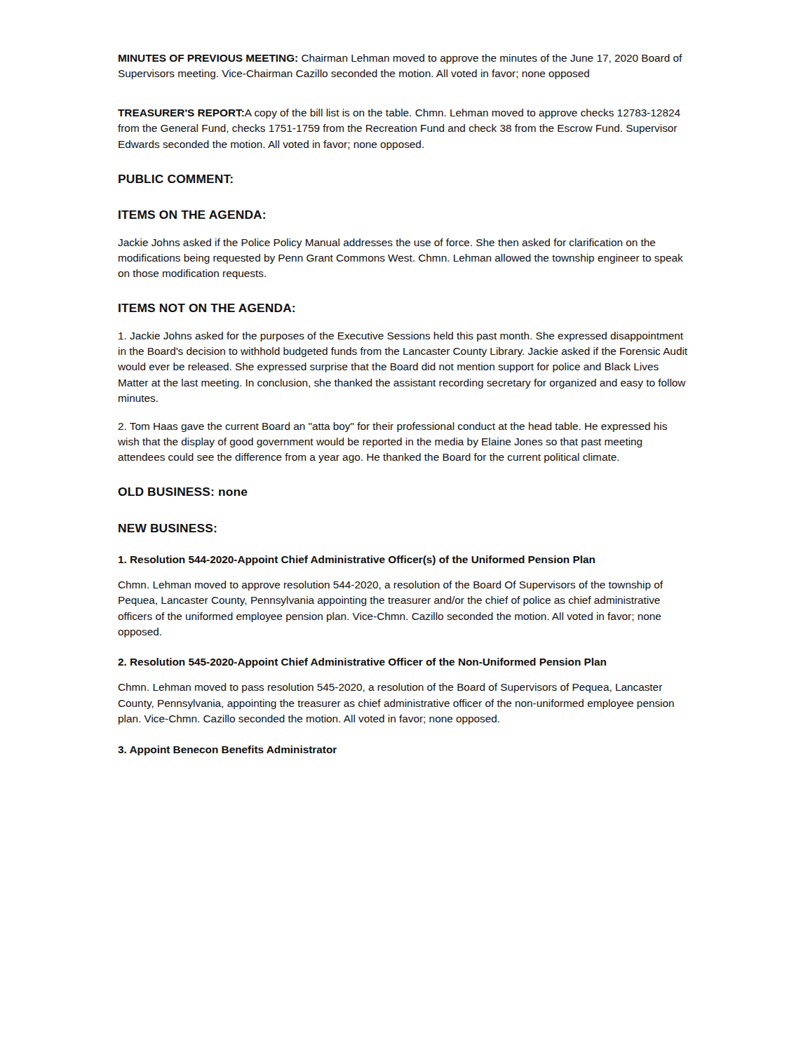MINUTES OF PREVIOUS MEETING: Chairman Lehman moved to approve the minutes of the June 17, 2020 Board of Supervisors meeting. Vice-Chairman Cazillo seconded the motion. All voted in favor; none opposed
TREASURER'S REPORT: A copy of the bill list is on the table. Chmn. Lehman moved to approve checks 12783-12824 from the General Fund, checks 1751-1759 from the Recreation Fund and check 38 from the Escrow Fund. Supervisor Edwards seconded the motion. All voted in favor; none opposed.
PUBLIC COMMENT:
ITEMS ON THE AGENDA:
Jackie Johns asked if the Police Policy Manual addresses the use of force. She then asked for clarification on the modifications being requested by Penn Grant Commons West. Chmn. Lehman allowed the township engineer to speak on those modification requests.
ITEMS NOT ON THE AGENDA:
1. Jackie Johns asked for the purposes of the Executive Sessions held this past month. She expressed disappointment in the Board's decision to withhold budgeted funds from the Lancaster County Library. Jackie asked if the Forensic Audit would ever be released. She expressed surprise that the Board did not mention support for police and Black Lives Matter at the last meeting. In conclusion, she thanked the assistant recording secretary for organized and easy to follow minutes.
2. Tom Haas gave the current Board an "atta boy" for their professional conduct at the head table. He expressed his wish that the display of good government would be reported in the media by Elaine Jones so that past meeting attendees could see the difference from a year ago. He thanked the Board for the current political climate.
OLD BUSINESS: none
NEW BUSINESS:
1. Resolution 544-2020-Appoint Chief Administrative Officer(s) of the Uniformed Pension Plan
Chmn. Lehman moved to approve resolution 544-2020, a resolution of the Board Of Supervisors of the township of Pequea, Lancaster County, Pennsylvania appointing the treasurer and/or the chief of police as chief administrative officers of the uniformed employee pension plan. Vice-Chmn. Cazillo seconded the motion. All voted in favor; none opposed.
2. Resolution 545-2020-Appoint Chief Administrative Officer of the Non-Uniformed Pension Plan
Chmn. Lehman moved to pass resolution 545-2020, a resolution of the Board of Supervisors of Pequea, Lancaster County, Pennsylvania, appointing the treasurer as chief administrative officer of the non-uniformed employee pension plan. Vice-Chmn. Cazillo seconded the motion. All voted in favor; none opposed.
3. Appoint Benecon Benefits Administrator